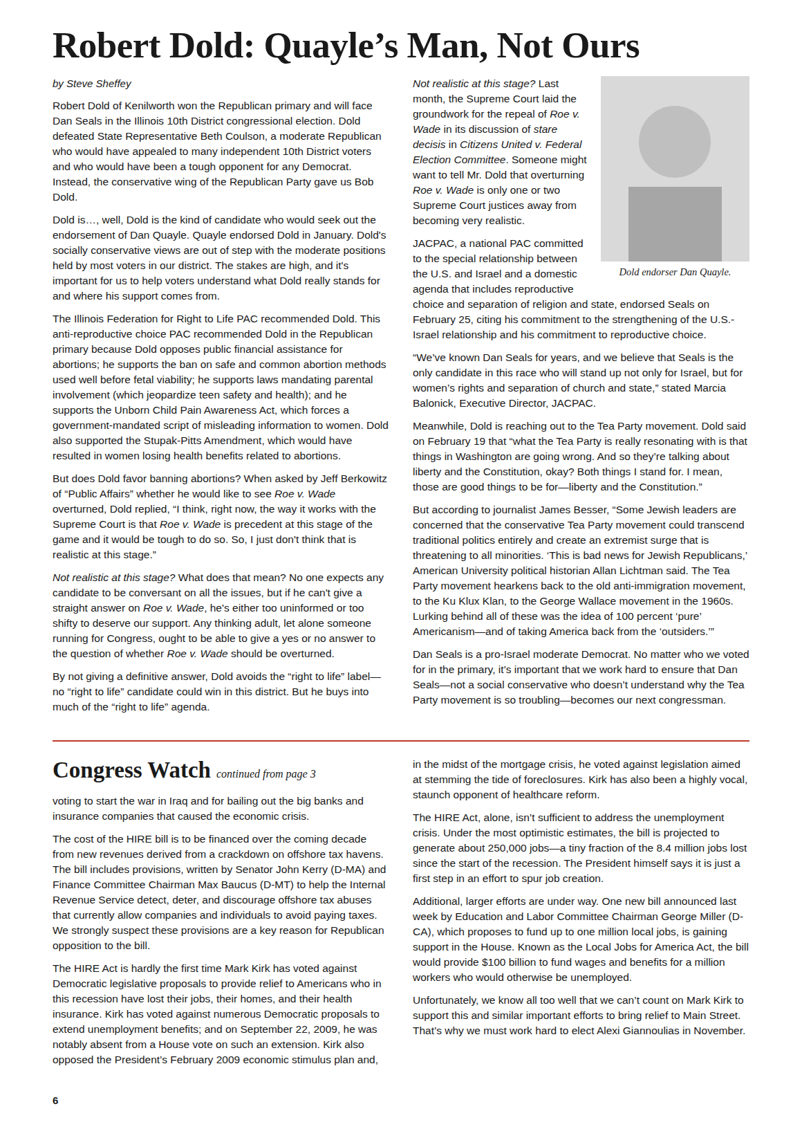Robert Dold: Quayle’s Man, Not Ours
by Steve Sheffey
Robert Dold of Kenilworth won the Republican primary and will face Dan Seals in the Illinois 10th District congressional election. Dold defeated State Representative Beth Coulson, a moderate Republican who would have appealed to many independent 10th District voters and who would have been a tough opponent for any Democrat. Instead, the conservative wing of the Republican Party gave us Bob Dold.
Dold is…, well, Dold is the kind of candidate who would seek out the endorsement of Dan Quayle. Quayle endorsed Dold in January. Dold's socially conservative views are out of step with the moderate positions held by most voters in our district. The stakes are high, and it's important for us to help voters understand what Dold really stands for and where his support comes from.
The Illinois Federation for Right to Life PAC recommended Dold. This anti-reproductive choice PAC recommended Dold in the Republican primary because Dold opposes public financial assistance for abortions; he supports the ban on safe and common abortion methods used well before fetal viability; he supports laws mandating parental involvement (which jeopardize teen safety and health); and he supports the Unborn Child Pain Awareness Act, which forces a government-mandated script of misleading information to women. Dold also supported the Stupak-Pitts Amendment, which would have resulted in women losing health benefits related to abortions.
But does Dold favor banning abortions? When asked by Jeff Berkowitz of “Public Affairs” whether he would like to see Roe v. Wade overturned, Dold replied, “I think, right now, the way it works with the Supreme Court is that Roe v. Wade is precedent at this stage of the game and it would be tough to do so. So, I just don't think that is realistic at this stage.”
Not realistic at this stage? What does that mean? No one expects any candidate to be conversant on all the issues, but if he can't give a straight answer on Roe v. Wade, he's either too uninformed or too shifty to deserve our support. Any thinking adult, let alone someone running for Congress, ought to be able to give a yes or no answer to the question of whether Roe v. Wade should be overturned.
By not giving a definitive answer, Dold avoids the “right to life” label—no “right to life” candidate could win in this district. But he buys into much of the “right to life” agenda.
Dold endorser Dan Quayle.
Not realistic at this stage? Last month, the Supreme Court laid the groundwork for the repeal of Roe v. Wade in its discussion of stare decisis in Citizens United v. Federal Election Committee. Someone might want to tell Mr. Dold that overturning Roe v. Wade is only one or two Supreme Court justices away from becoming very realistic.
JACPAC, a national PAC committed to the special relationship between the U.S. and Israel and a domestic agenda that includes reproductive choice and separation of religion and state, endorsed Seals on February 25, citing his commitment to the strengthening of the U.S.-Israel relationship and his commitment to reproductive choice.
“We’ve known Dan Seals for years, and we believe that Seals is the only candidate in this race who will stand up not only for Israel, but for women’s rights and separation of church and state,” stated Marcia Balonick, Executive Director, JACPAC.
Meanwhile, Dold is reaching out to the Tea Party movement. Dold said on February 19 that “what the Tea Party is really resonating with is that things in Washington are going wrong. And so they’re talking about liberty and the Constitution, okay? Both things I stand for. I mean, those are good things to be for—liberty and the Constitution.”
But according to journalist James Besser, “Some Jewish leaders are concerned that the conservative Tea Party movement could transcend traditional politics entirely and create an extremist surge that is threatening to all minorities. ‘This is bad news for Jewish Republicans,’ American University political historian Allan Lichtman said. The Tea Party movement hearkens back to the old anti-immigration movement, to the Ku Klux Klan, to the George Wallace movement in the 1960s. Lurking behind all of these was the idea of 100 percent ‘pure’ Americanism—and of taking America back from the ‘outsiders.’”
Dan Seals is a pro-Israel moderate Democrat. No matter who we voted for in the primary, it’s important that we work hard to ensure that Dan Seals—not a social conservative who doesn’t understand why the Tea Party movement is so troubling—becomes our next congressman.
Congress Watch
continued from page 3
voting to start the war in Iraq and for bailing out the big banks and insurance companies that caused the economic crisis.
The cost of the HIRE bill is to be financed over the coming decade from new revenues derived from a crackdown on offshore tax havens. The bill includes provisions, written by Senator John Kerry (D-MA) and Finance Committee Chairman Max Baucus (D-MT) to help the Internal Revenue Service detect, deter, and discourage offshore tax abuses that currently allow companies and individuals to avoid paying taxes. We strongly suspect these provisions are a key reason for Republican opposition to the bill.
The HIRE Act is hardly the first time Mark Kirk has voted against Democratic legislative proposals to provide relief to Americans who in this recession have lost their jobs, their homes, and their health insurance. Kirk has voted against numerous Democratic proposals to extend unemployment benefits; and on September 22, 2009, he was notably absent from a House vote on such an extension. Kirk also opposed the President’s February 2009 economic stimulus plan and,
in the midst of the mortgage crisis, he voted against legislation aimed at stemming the tide of foreclosures. Kirk has also been a highly vocal, staunch opponent of healthcare reform.
The HIRE Act, alone, isn’t sufficient to address the unemployment crisis. Under the most optimistic estimates, the bill is projected to generate about 250,000 jobs—a tiny fraction of the 8.4 million jobs lost since the start of the recession. The President himself says it is just a first step in an effort to spur job creation.
Additional, larger efforts are under way. One new bill announced last week by Education and Labor Committee Chairman George Miller (D-CA), which proposes to fund up to one million local jobs, is gaining support in the House. Known as the Local Jobs for America Act, the bill would provide $100 billion to fund wages and benefits for a million workers who would otherwise be unemployed.
Unfortunately, we know all too well that we can’t count on Mark Kirk to support this and similar important efforts to bring relief to Main Street. That’s why we must work hard to elect Alexi Giannoulias in November.
6